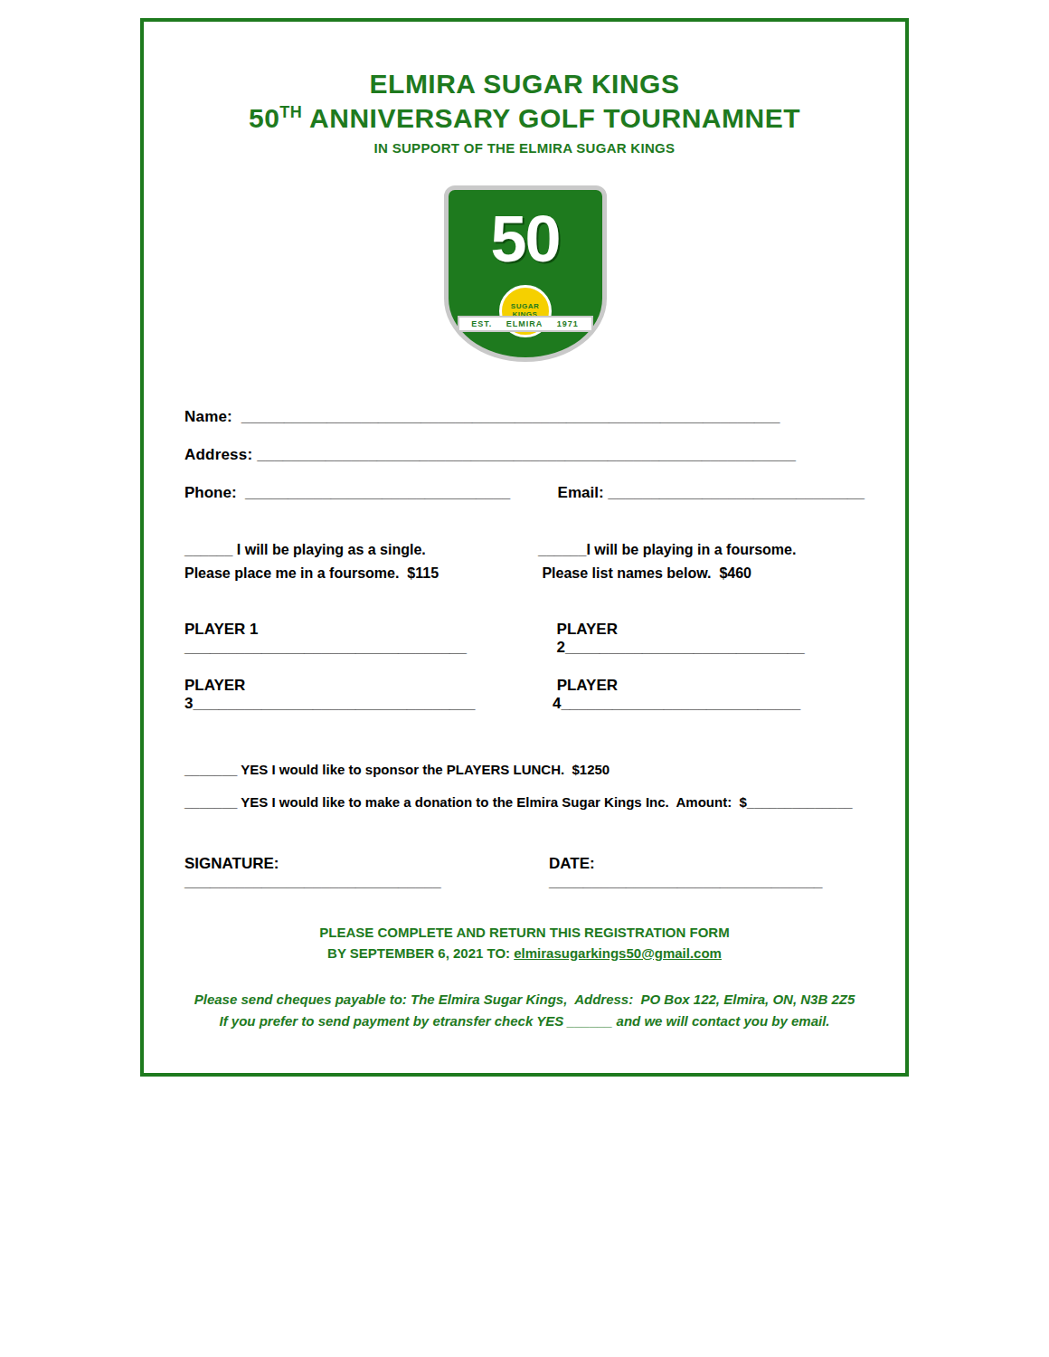ELMIRA SUGAR KINGS
50TH ANNIVERSARY GOLF TOURNAMNET
IN SUPPORT OF THE ELMIRA SUGAR KINGS
50
SUGAR
KINGS
EST. ELMIRA 1971
Name: _______________________________________________________________
Address: _______________________________________________________________
Phone: _______________________________
Email: ______________________________
______ I will be playing as a single.
Please place me in a foursome. $115
______I will be playing in a foursome.
Please list names below. $460
PLAYER 1 _________________________________
PLAYER 2____________________________
PLAYER 3_________________________________
PLAYER 4____________________________
_______ YES I would like to sponsor the PLAYERS LUNCH. $1250
_______ YES I would like to make a donation to the Elmira Sugar Kings Inc. Amount: $______________
SIGNATURE: ______________________________
DATE: ________________________________
PLEASE COMPLETE AND RETURN THIS REGISTRATION FORM
BY SEPTEMBER 6, 2021 TO: elmirasugarkings50@gmail.com
Please send cheques payable to: The Elmira Sugar Kings, Address: PO Box 122, Elmira, ON, N3B 2Z5
If you prefer to send payment by etransfer check YES ______ and we will contact you by email.